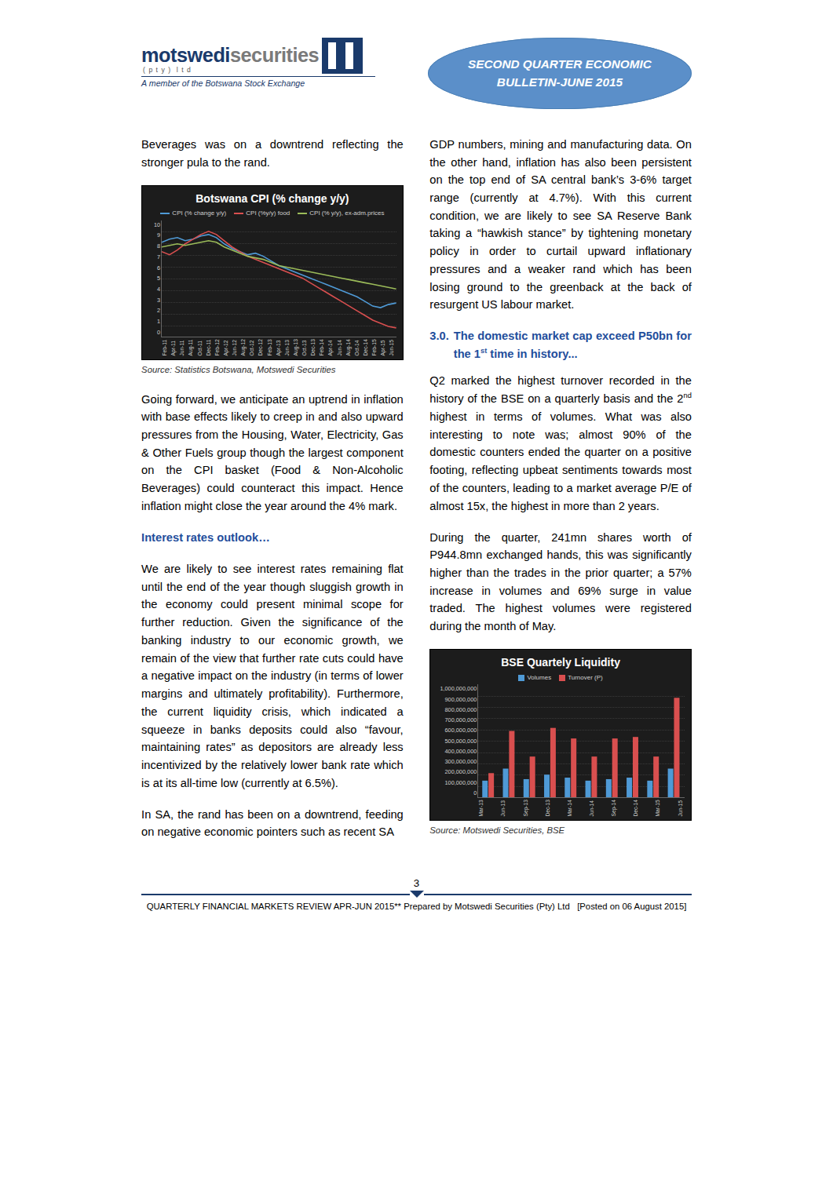motswedisecurities
( p t y ) l t d
A member of the Botswana Stock Exchange
SECOND QUARTER ECONOMIC
BULLETIN-JUNE 2015
Beverages was on a downtrend reflecting the stronger pula to the rand.
Botswana CPI (% change y/y)
CPI (% change y/y) CPI (%y/y) food CPI (% y/y), ex-adm.prices
10
9
8
7
6
5
4
3
2
1
0
Feb-11 Apr-11 Jun-11 Aug-11 Oct-11 Dec-11 Feb-12 Apr-12 Jun-12 Aug-12 Oct-12 Dec-12 Feb-13 Apr-13 Jun-13 Aug-13 Oct-13 Dec-13 Feb-14 Apr-14 Jun-14 Aug-14 Oct-14 Dec-14 Feb-15 Apr-15 Jun-15
Source: Statistics Botswana, Motswedi Securities
Going forward, we anticipate an uptrend in inflation with base effects likely to creep in and also upward pressures from the Housing, Water, Electricity, Gas & Other Fuels group though the largest component on the CPI basket (Food & Non-Alcoholic Beverages) could counteract this impact. Hence inflation might close the year around the 4% mark.
Interest rates outlook…
We are likely to see interest rates remaining flat until the end of the year though sluggish growth in the economy could present minimal scope for further reduction. Given the significance of the banking industry to our economic growth, we remain of the view that further rate cuts could have a negative impact on the industry (in terms of lower margins and ultimately profitability). Furthermore, the current liquidity crisis, which indicated a squeeze in banks deposits could also “favour, maintaining rates” as depositors are already less incentivized by the relatively lower bank rate which is at its all-time low (currently at 6.5%).
In SA, the rand has been on a downtrend, feeding on negative economic pointers such as recent SA
GDP numbers, mining and manufacturing data. On the other hand, inflation has also been persistent on the top end of SA central bank’s 3-6% target range (currently at 4.7%). With this current condition, we are likely to see SA Reserve Bank taking a “hawkish stance” by tightening monetary policy in order to curtail upward inflationary pressures and a weaker rand which has been losing ground to the greenback at the back of resurgent US labour market.
3.0. The domestic market cap exceed P50bn for the 1st time in history...
Q2 marked the highest turnover recorded in the history of the BSE on a quarterly basis and the 2nd highest in terms of volumes. What was also interesting to note was; almost 90% of the domestic counters ended the quarter on a positive footing, reflecting upbeat sentiments towards most of the counters, leading to a market average P/E of almost 15x, the highest in more than 2 years.
During the quarter, 241mn shares worth of P944.8mn exchanged hands, this was significantly higher than the trades in the prior quarter; a 57% increase in volumes and 69% surge in value traded. The highest volumes were registered during the month of May.
BSE Quartely Liquidity
Volumes Turnover (P)
1,000,000,000
900,000,000
800,000,000
700,000,000
600,000,000
500,000,000
400,000,000
300,000,000
200,000,000
100,000,000
0
Mar-13 Jun-13 Sep-13 Dec-13 Mar-14 Jun-14 Sep-14 Dec-14 Mar-15 Jun-15
Source: Motswedi Securities, BSE
3
QUARTERLY FINANCIAL MARKETS REVIEW APR-JUN 2015** Prepared by Motswedi Securities (Pty) Ltd [Posted on 06 August 2015]